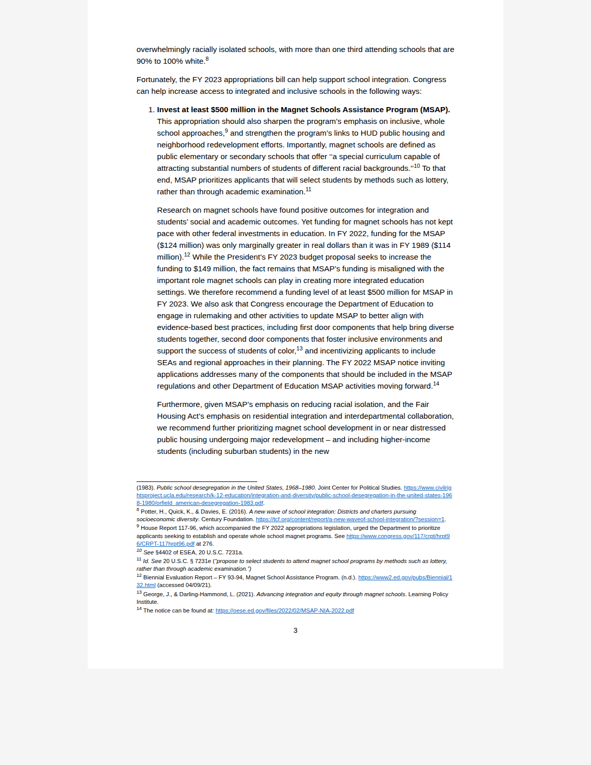overwhelmingly racially isolated schools, with more than one third attending schools that are 90% to 100% white.8
Fortunately, the FY 2023 appropriations bill can help support school integration. Congress can help increase access to integrated and inclusive schools in the following ways:
Invest at least $500 million in the Magnet Schools Assistance Program (MSAP). This appropriation should also sharpen the program’s emphasis on inclusive, whole school approaches,9 and strengthen the program’s links to HUD public housing and neighborhood redevelopment efforts. Importantly, magnet schools are defined as public elementary or secondary schools that offer ‘‘a special curriculum capable of attracting substantial numbers of students of different racial backgrounds.’’10 To that end, MSAP prioritizes applicants that will select students by methods such as lottery, rather than through academic examination.11
Research on magnet schools have found positive outcomes for integration and students’ social and academic outcomes. Yet funding for magnet schools has not kept pace with other federal investments in education. In FY 2022, funding for the MSAP ($124 million) was only marginally greater in real dollars than it was in FY 1989 ($114 million).12 While the President’s FY 2023 budget proposal seeks to increase the funding to $149 million, the fact remains that MSAP’s funding is misaligned with the important role magnet schools can play in creating more integrated education settings. We therefore recommend a funding level of at least $500 million for MSAP in FY 2023. We also ask that Congress encourage the Department of Education to engage in rulemaking and other activities to update MSAP to better align with evidence-based best practices, including first door components that help bring diverse students together, second door components that foster inclusive environments and support the success of students of color,13 and incentivizing applicants to include SEAs and regional approaches in their planning. The FY 2022 MSAP notice inviting applications addresses many of the components that should be included in the MSAP regulations and other Department of Education MSAP activities moving forward.14
Furthermore, given MSAP’s emphasis on reducing racial isolation, and the Fair Housing Act’s emphasis on residential integration and interdepartmental collaboration, we recommend further prioritizing magnet school development in or near distressed public housing undergoing major redevelopment – and including higher-income students (including suburban students) in the new
(1983). Public school desegregation in the United States, 1968–1980. Joint Center for Political Studies. https://www.civilrightsproject.ucla.edu/research/k-12-education/integration-and-diversity/public-school-desegregation-in-the-united-states-1968-1980/orfield_american-desegregation-1983.pdf.
8 Potter, H., Quick, K., & Davies, E. (2016). A new wave of school integration: Districts and charters pursuing socioeconomic diversity. Century Foundation. https://tcf.org/content/report/a-new-waveof-school-integration/?session=1.
9 House Report 117-96, which accompanied the FY 2022 appropriations legislation, urged the Department to prioritize applicants seeking to establish and operate whole school magnet programs. See https://www.congress.gov/117/crpt/hrpt96/CRPT-117hrpt96.pdf at 276.
10 See §4402 of ESEA, 20 U.S.C. 7231a.
11 Id. See 20 U.S.C. § 7231e (“propose to select students to attend magnet school programs by methods such as lottery, rather than through academic examination.”)
12 Biennial Evaluation Report – FY 93-94, Magnet School Assistance Program. (n.d.). https://www2.ed.gov/pubs/Biennial/132.html (accessed 04/09/21).
13 George, J., & Darling-Hammond, L. (2021). Advancing integration and equity through magnet schools. Learning Policy Institute.
14 The notice can be found at: https://oese.ed.gov/files/2022/02/MSAP-NIA-2022.pdf
3